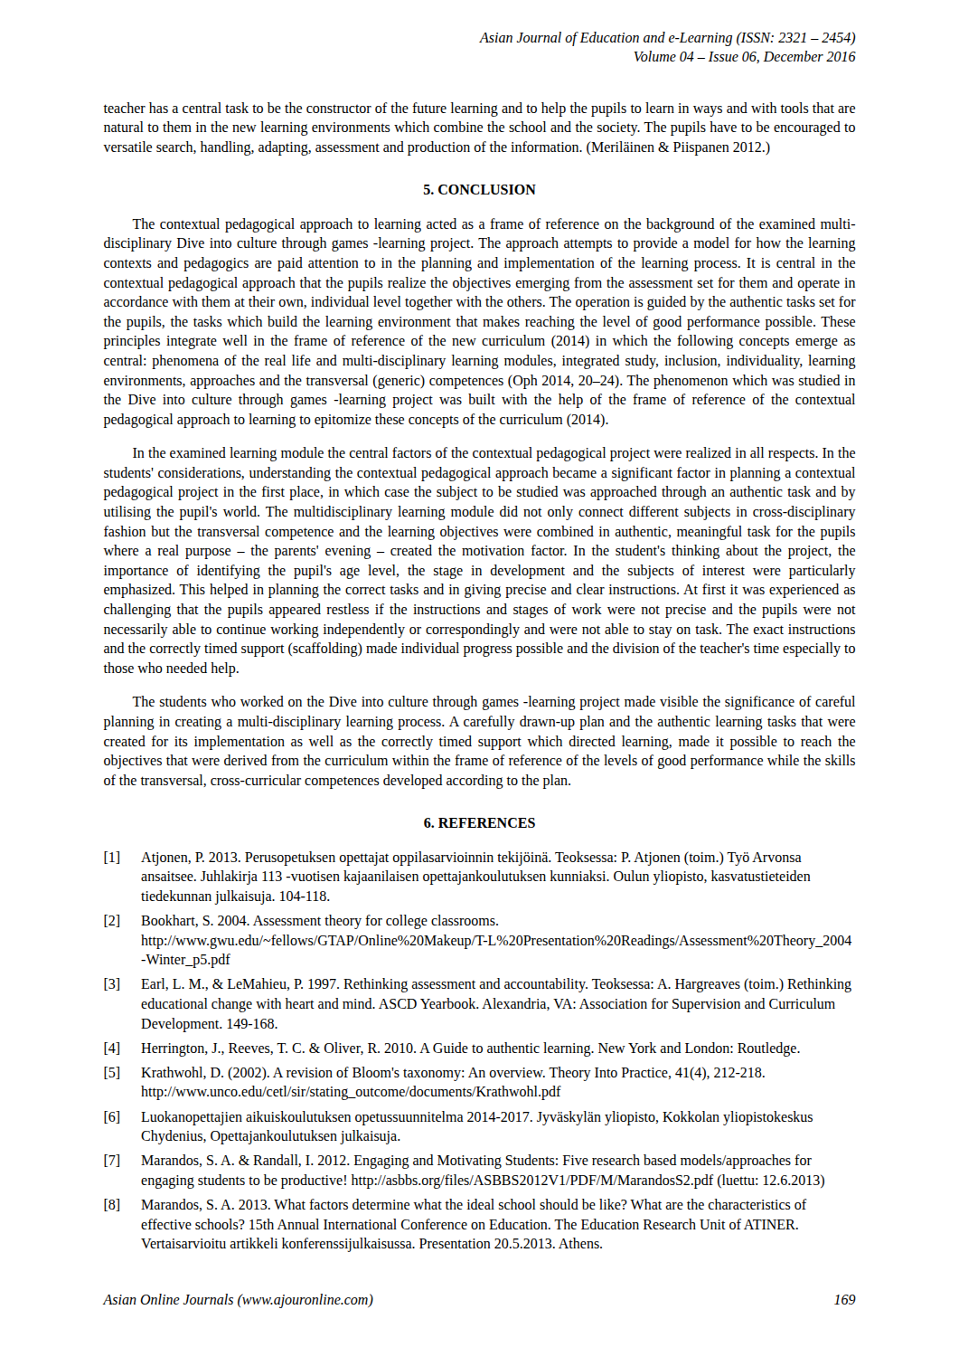Asian Journal of Education and e-Learning (ISSN: 2321 – 2454)
Volume 04 – Issue 06, December 2016
teacher has a central task to be the constructor of the future learning and to help the pupils to learn in ways and with tools that are natural to them in the new learning environments which combine the school and the society. The pupils have to be encouraged to versatile search, handling, adapting, assessment and production of the information. (Meriläinen & Piispanen 2012.)
5. CONCLUSION
The contextual pedagogical approach to learning acted as a frame of reference on the background of the examined multi-disciplinary Dive into culture through games -learning project. The approach attempts to provide a model for how the learning contexts and pedagogics are paid attention to in the planning and implementation of the learning process. It is central in the contextual pedagogical approach that the pupils realize the objectives emerging from the assessment set for them and operate in accordance with them at their own, individual level together with the others. The operation is guided by the authentic tasks set for the pupils, the tasks which build the learning environment that makes reaching the level of good performance possible. These principles integrate well in the frame of reference of the new curriculum (2014) in which the following concepts emerge as central: phenomena of the real life and multi-disciplinary learning modules, integrated study, inclusion, individuality, learning environments, approaches and the transversal (generic) competences (Oph 2014, 20–24). The phenomenon which was studied in the Dive into culture through games -learning project was built with the help of the frame of reference of the contextual pedagogical approach to learning to epitomize these concepts of the curriculum (2014).
In the examined learning module the central factors of the contextual pedagogical project were realized in all respects. In the students' considerations, understanding the contextual pedagogical approach became a significant factor in planning a contextual pedagogical project in the first place, in which case the subject to be studied was approached through an authentic task and by utilising the pupil's world. The multidisciplinary learning module did not only connect different subjects in cross-disciplinary fashion but the transversal competence and the learning objectives were combined in authentic, meaningful task for the pupils where a real purpose – the parents' evening – created the motivation factor. In the student's thinking about the project, the importance of identifying the pupil's age level, the stage in development and the subjects of interest were particularly emphasized. This helped in planning the correct tasks and in giving precise and clear instructions. At first it was experienced as challenging that the pupils appeared restless if the instructions and stages of work were not precise and the pupils were not necessarily able to continue working independently or correspondingly and were not able to stay on task. The exact instructions and the correctly timed support (scaffolding) made individual progress possible and the division of the teacher's time especially to those who needed help.
The students who worked on the Dive into culture through games -learning project made visible the significance of careful planning in creating a multi-disciplinary learning process. A carefully drawn-up plan and the authentic learning tasks that were created for its implementation as well as the correctly timed support which directed learning, made it possible to reach the objectives that were derived from the curriculum within the frame of reference of the levels of good performance while the skills of the transversal, cross-curricular competences developed according to the plan.
6. REFERENCES
Atjonen, P. 2013. Perusopetuksen opettajat oppilasarvioinnin tekijöinä. Teoksessa: P. Atjonen (toim.) Työ Arvonsa ansaitsee. Juhlakirja 113 -vuotisen kajaanilaisen opettajankoulutuksen kunniaksi. Oulun yliopisto, kasvatustieteiden tiedekunnan julkaisuja. 104-118.
Bookhart, S. 2004. Assessment theory for college classrooms.
http://www.gwu.edu/~fellows/GTAP/Online%20Makeup/T-L%20Presentation%20Readings/Assessment%20Theory_2004-Winter_p5.pdf
Earl, L. M., & LeMahieu, P. 1997. Rethinking assessment and accountability. Teoksessa: A. Hargreaves (toim.) Rethinking educational change with heart and mind. ASCD Yearbook. Alexandria, VA: Association for Supervision and Curriculum Development. 149-168.
Herrington, J., Reeves, T. C. & Oliver, R. 2010. A Guide to authentic learning. New York and London: Routledge.
Krathwohl, D. (2002). A revision of Bloom's taxonomy: An overview. Theory Into Practice, 41(4), 212-218.
http://www.unco.edu/cetl/sir/stating_outcome/documents/Krathwohl.pdf
Luokanopettajien aikuiskoulutuksen opetussuunnitelma 2014-2017. Jyväskylän yliopisto, Kokkolan yliopistokeskus Chydenius, Opettajankoulutuksen julkaisuja.
Marandos, S. A. & Randall, I. 2012. Engaging and Motivating Students: Five research based models/approaches for engaging students to be productive! http://asbbs.org/files/ASBBS2012V1/PDF/M/MarandosS2.pdf (luettu: 12.6.2013)
Marandos, S. A. 2013. What factors determine what the ideal school should be like? What are the characteristics of effective schools? 15th Annual International Conference on Education. The Education Research Unit of ATINER. Vertaisarvioitu artikkeli konferenssijulkaisussa. Presentation 20.5.2013. Athens.
Asian Online Journals (www.ajouronline.com) 169